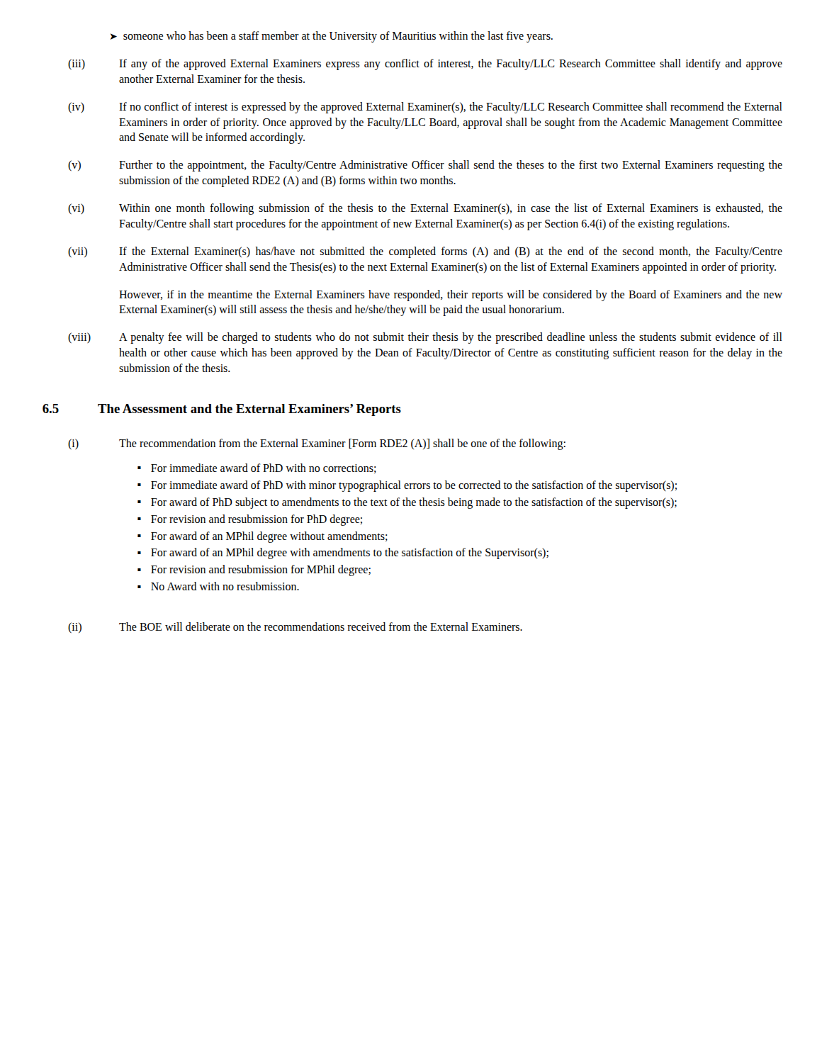someone who has been a staff member at the University of Mauritius within the last five years.
(iii)
If any of the approved External Examiners express any conflict of interest, the Faculty/LLC Research Committee shall identify and approve another External Examiner for the thesis.
(iv)
If no conflict of interest is expressed by the approved External Examiner(s), the Faculty/LLC Research Committee shall recommend the External Examiners in order of priority. Once approved by the Faculty/LLC Board, approval shall be sought from the Academic Management Committee and Senate will be informed accordingly.
(v)
Further to the appointment, the Faculty/Centre Administrative Officer shall send the theses to the first two External Examiners requesting the submission of the completed RDE2 (A) and (B) forms within two months.
(vi)
Within one month following submission of the thesis to the External Examiner(s), in case the list of External Examiners is exhausted, the Faculty/Centre shall start procedures for the appointment of new External Examiner(s) as per Section 6.4(i) of the existing regulations.
(vii)
If the External Examiner(s) has/have not submitted the completed forms (A) and (B) at the end of the second month, the Faculty/Centre Administrative Officer shall send the Thesis(es) to the next External Examiner(s) on the list of External Examiners appointed in order of priority.
However, if in the meantime the External Examiners have responded, their reports will be considered by the Board of Examiners and the new External Examiner(s) will still assess the thesis and he/she/they will be paid the usual honorarium.
(viii)
A penalty fee will be charged to students who do not submit their thesis by the prescribed deadline unless the students submit evidence of ill health or other cause which has been approved by the Dean of Faculty/Director of Centre as constituting sufficient reason for the delay in the submission of the thesis.
6.5 The Assessment and the External Examiners’ Reports
(i)
The recommendation from the External Examiner [Form RDE2 (A)] shall be one of the following:
For immediate award of PhD with no corrections;
For immediate award of PhD with minor typographical errors to be corrected to the satisfaction of the supervisor(s);
For award of PhD subject to amendments to the text of the thesis being made to the satisfaction of the supervisor(s);
For revision and resubmission for PhD degree;
For award of an MPhil degree without amendments;
For award of an MPhil degree with amendments to the satisfaction of the Supervisor(s);
For revision and resubmission for MPhil degree;
No Award with no resubmission.
(ii)
The BOE will deliberate on the recommendations received from the External Examiners.